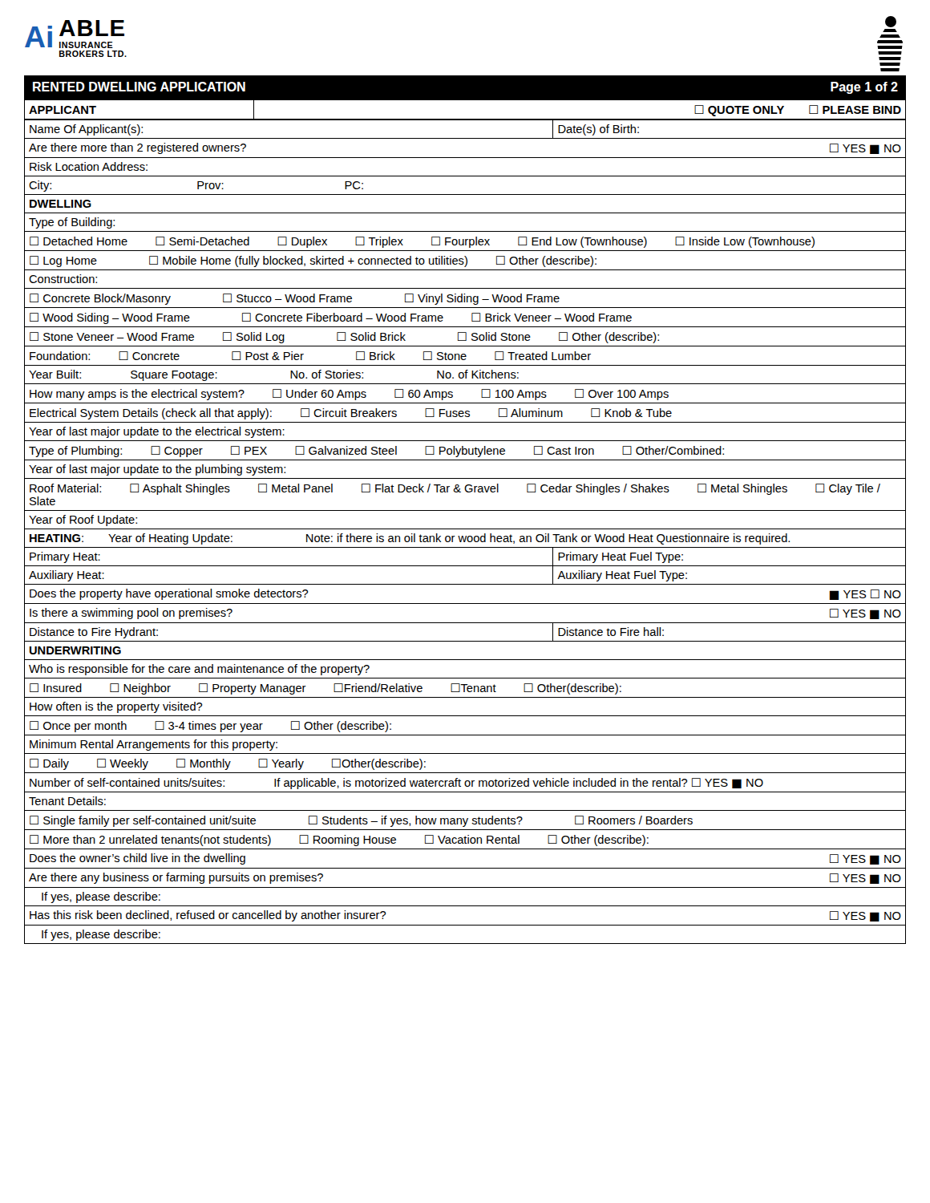Ai
ABLE
INSURANCE
BROKERS LTD.
RENTED DWELLING APPLICATION
Page 1 of 2
| APPLICANT | ☐ QUOTE ONLY ☐ PLEASE BIND |
| Name Of Applicant(s): | Date(s) of Birth: |
| Are there more than 2 registered owners? ☐ YES ■ NO |
| Risk Location Address: |
| City: Prov: PC: |
| DWELLING |
| Type of Building: |
| ☐ Detached Home ☐ Semi-Detached ☐ Duplex ☐ Triplex ☐ Fourplex ☐ End Low (Townhouse) ☐ Inside Low (Townhouse) |
| ☐ Log Home ☐ Mobile Home (fully blocked, skirted + connected to utilities) ☐ Other (describe): |
| Construction: |
| ☐ Concrete Block/Masonry ☐ Stucco – Wood Frame ☐ Vinyl Siding – Wood Frame |
| ☐ Wood Siding – Wood Frame ☐ Concrete Fiberboard – Wood Frame ☐ Brick Veneer – Wood Frame |
| ☐ Stone Veneer – Wood Frame ☐ Solid Log ☐ Solid Brick ☐ Solid Stone ☐ Other (describe): |
| Foundation: ☐ Concrete ☐ Post & Pier ☐ Brick ☐ Stone ☐ Treated Lumber |
| Year Built: Square Footage: No. of Stories: No. of Kitchens: |
| How many amps is the electrical system? ☐ Under 60 Amps ☐ 60 Amps ☐ 100 Amps ☐ Over 100 Amps |
| Electrical System Details (check all that apply): ☐ Circuit Breakers ☐ Fuses ☐ Aluminum ☐ Knob & Tube |
| Year of last major update to the electrical system: |
| Type of Plumbing: ☐ Copper ☐ PEX ☐ Galvanized Steel ☐ Polybutylene ☐ Cast Iron ☐ Other/Combined: |
| Year of last major update to the plumbing system: |
| Roof Material: ☐ Asphalt Shingles ☐ Metal Panel ☐ Flat Deck / Tar & Gravel ☐ Cedar Shingles / Shakes ☐ Metal Shingles ☐ Clay Tile / Slate |
| Year of Roof Update: |
| HEATING : Year of Heating Update: Note: if there is an oil tank or wood heat, an Oil Tank or Wood Heat Questionnaire is required. |
| Primary Heat: | Primary Heat Fuel Type: |
| Auxiliary Heat: | Auxiliary Heat Fuel Type: |
| Does the property have operational smoke detectors? ■ YES ☐ NO |
| Is there a swimming pool on premises? ☐ YES ■ NO |
| Distance to Fire Hydrant: | Distance to Fire hall: |
| UNDERWRITING |
| Who is responsible for the care and maintenance of the property? |
| ☐ Insured ☐ Neighbor ☐ Property Manager ☐ Friend/Relative ☐ Tenant ☐ Other(describe): |
| How often is the property visited? |
| ☐ Once per month ☐ 3-4 times per year ☐ Other (describe): |
| Minimum Rental Arrangements for this property: |
| ☐ Daily ☐ Weekly ☐ Monthly ☐ Yearly ☐ Other(describe): |
| Number of self-contained units/suites: If applicable, is motorized watercraft or motorized vehicle included in the rental? ☐ YES ■ NO |
| Tenant Details: |
| ☐ Single family per self-contained unit/suite ☐ Students – if yes, how many students? ☐ Roomers / Boarders |
| ☐ More than 2 unrelated tenants(not students) ☐ Rooming House ☐ Vacation Rental ☐ Other (describe): |
| Does the owner’s child live in the dwelling ☐ YES ■ NO |
| Are there any business or farming pursuits on premises? ☐ YES ■ NO |
| If yes, please describe: |
| Has this risk been declined, refused or cancelled by another insurer? ☐ YES ■ NO |
| If yes, please describe: |